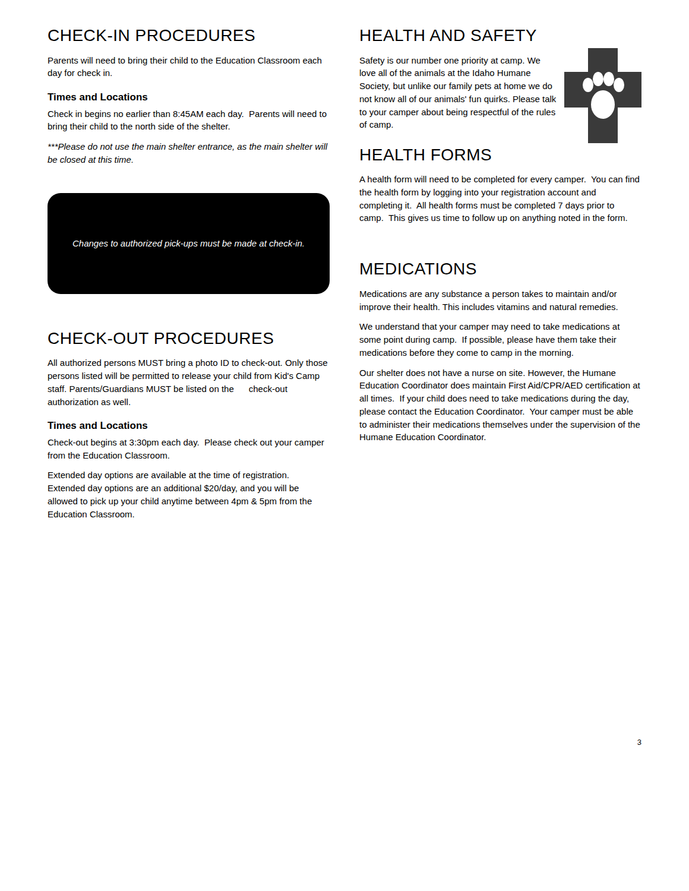CHECK-IN PROCEDURES
Parents will need to bring their child to the Education Classroom each day for check in.
Times and Locations
Check in begins no earlier than 8:45AM each day. Parents will need to bring their child to the north side of the shelter.
***Please do not use the main shelter entrance, as the main shelter will be closed at this time.
Changes to authorized pick-ups must be made at check-in.
CHECK-OUT PROCEDURES
All authorized persons MUST bring a photo ID to check-out. Only those persons listed will be permitted to release your child from Kid's Camp staff. Parents/Guardians MUST be listed on the check-out authorization as well.
Times and Locations
Check-out begins at 3:30pm each day. Please check out your camper from the Education Classroom.
Extended day options are available at the time of registration. Extended day options are an additional $20/day, and you will be allowed to pick up your child anytime between 4pm & 5pm from the Education Classroom.
HEALTH AND SAFETY
Safety is our number one priority at camp. We love all of the animals at the Idaho Humane Society, but unlike our family pets at home we do not know all of our animals' fun quirks. Please talk to your camper about being respectful of the rules of camp.
HEALTH FORMS
A health form will need to be completed for every camper. You can find the health form by logging into your registration account and completing it. All health forms must be completed 7 days prior to camp. This gives us time to follow up on anything noted in the form.
MEDICATIONS
Medications are any substance a person takes to maintain and/or improve their health. This includes vitamins and natural remedies.
We understand that your camper may need to take medications at some point during camp. If possible, please have them take their medications before they come to camp in the morning.
Our shelter does not have a nurse on site. However, the Humane Education Coordinator does maintain First Aid/CPR/AED certification at all times. If your child does need to take medications during the day, please contact the Education Coordinator. Your camper must be able to administer their medications themselves under the supervision of the Humane Education Coordinator.
3